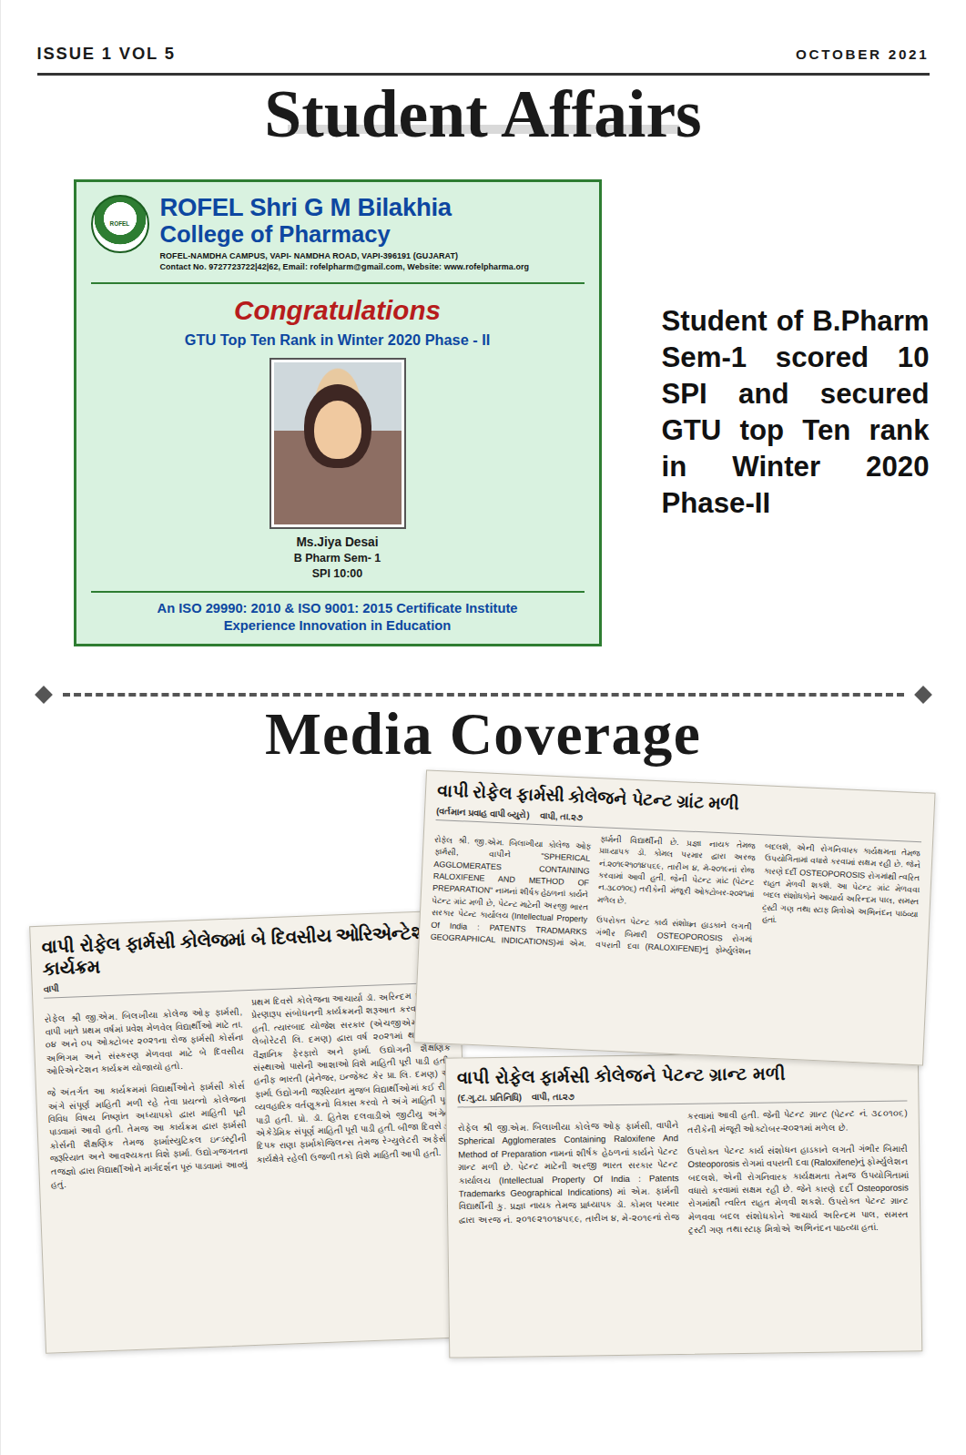ISSUE 1 VOL 5
OCTOBER 2021
Student Affairs
ROFEL
ROFEL Shri G M Bilakhia
College of Pharmacy
ROFEL-NAMDHA CAMPUS, VAPI- NAMDHA ROAD, VAPI-396191 (GUJARAT)
Contact No. 9727723722|42|62, Email: rofelpharm@gmail.com, Website: www.rofelpharma.org
Congratulations
GTU Top Ten Rank in Winter 2020 Phase - II
Ms.Jiya Desai
B Pharm Sem- 1
SPI 10:00
An ISO 29990: 2010 & ISO 9001: 2015 Certificate Institute
Experience Innovation in Education
Student of B.Pharm Sem-1 scored 10 SPI and secured GTU top Ten rank in Winter 2020 Phase-II
Media Coverage
વાપી રોફેલ ફાર્મસી કોલેજમાં બે દિવસીય ઓરિએન્ટેશન કાર્યક્રમ
વાપી
રોફેલ શ્રી જી.એમ. બિલખીયા કોલેજ ઓફ ફાર્મસી, વાપી ખાતે પ્રથમ વર્ષમાં પ્રવેશ મેળવેલ વિદ્યાર્થીઓ માટે તા. ૦૪ અને ૦૫ ઓક્ટોબર ૨૦૨૧ના રોજ ફાર્મસી કોર્સના અભિગમ અને સંસ્કરણ મેળવવા માટે બે દિવસીય ઓરિએન્ટેશન કાર્યક્રમ યોજાયો હતો.
જે અંતર્ગત આ કાર્યક્રમમાં વિદ્યાર્થીઓને ફાર્મસી કોર્સ અંગે સંપૂર્ણ માહિતી મળી રહે તેવા પ્રયત્નો કોલેજના વિવિધ વિષય નિષ્ણાંત અધ્યાપકો દ્વારા માહિતી પૂરી પાડવામાં આવી હતી. તેમજ આ કાર્યક્રમ દ્વારા ફાર્મસી કોર્સની શૈક્ષણિક તેમજ ફાર્માસ્યુટિકલ ઇન્ડસ્ટ્રીની જરૂરિયાત અને આવશ્યકતા વિશે ફાર્મા. ઉદ્યોગજગતના તજજ્ઞો દ્વારા વિદ્યાર્થીઓને માર્ગદર્શન પૂરું પાડવામાં આવ્યું હતું.
પ્રથમ દિવસે કોલેજના આચાર્યા ડૉ. અરિન્દમ પાલ દ્વારા પ્રેરણારૂપ સંબોધનની કાર્યક્રમની શરૂઆત કરવામાં આવી હતી. ત્યારબાદ યોજેશ સરકાર (એચજીએમ એલ્કેમ લેબોરેટરી લિ. દમણ) દ્વારા વર્ષ ૨૦૨૧માં થયેલા નવા વૈજ્ઞાનિક ફેરફારો અને ફાર્મા. ઉદ્યોગની શૈક્ષણિક સંસ્થાઓ પાસેની આશાઓ વિશે માહિતી પૂરી પાડી હતી. હનીફ ભારતી (મેનેજર, ઇન્જેક્ટ કેર પ્રા. લિ. દમણ) એ ફાર્મા. ઉદ્યોગની જરૂરિયાત મુજબ વિદ્યાર્થીઓમાં કઈ રીતે વ્યવહારિક વર્તણૂકનો વિકાસ કરવો તે અંગે માહિતી પૂરી પાડી હતી. પ્રો. ડૉ. હિતેશ દલવાડીએ જીટીયુ અંગેની એકેડેમિક સંપૂર્ણ માહિતી પૂરી પાડી હતી. બીજા દિવસે ડૉ. દિપક રાણા ફાર્માકોજિલન્સ તેમજ રેગ્યુલેટરી અફેર્સના કાર્યક્ષેત્રે રહેલી ઉજળી તકો વિશે માહિતી આપી હતી.
વાપી રોફેલ ફાર્મસી કોલેજને પેટન્ટ ગ્રાંટ મળી
(વર્તમાન પ્રવાહ વાપી બ્યુરો) વાપી, તા.૨૭
રોફેલ શ્રી. જી.એમ. બિલાખીયા કોલેજ ઓફ ફાર્મસી, વાપીને "SPHERICAL AGGLOMERATES CONTAINING RALOXIFENE AND METHOD OF PREPARATION" નામનાં શીર્ષક હેઠળનાં કાર્યને પેટન્ટ ગ્રાંટ મળી છે, પેટન્ટ માટેની અરજી ભારત સરકાર પેટન્ટ કાર્યાલય (Intellectual Property Of India : PATENTS TRADMARKS GEOGRAPHICAL INDICATIONS)માં એમ. ફાર્મની વિદ્યાર્થીની છે. પ્રજ્ઞા નાયક તેમજ પ્રાધ્યાપક ડૉ. કોમલ પરમાર દ્વારા અરજ નં.૨૦૧૯૨૧૦૧૪૫૬૯, તારીખ ૪, મે-૨૦૧૯નાં રોજ કરવામાં આવી હતી. જેની પેટન્ટ ગ્રાંટ (પેટન્ટ ન.૩૮૦૧૦૬) તરીકેની મંજૂરી ઓક્ટોબર-૨૦૨૧માં મળેલ છે.
ઉપરોક્ત પેટન્ટ કાર્ય સંશોધન હાડકાને લગતી ગંભીર બિમારી OSTEOPOROSIS રોગમાં વપરાતી દવા (RALOXIFENE)નું ફોર્મ્યુલેશન બદલશે, એની રોગનિવારક કાર્યક્ષમતા તેમજ ઉપયોગિતામાં વધારો કરવામાં સક્ષમ રહી છે. જેને કારણે દર્દી OSTEOPOROSIS રોગમાંથી ત્વરિત રાહત મેળવી શકશે. આ પેટન્ટ ગ્રાંટ મેળવવા બદલ સંશોધકોને આચાર્ય અરિન્દમ પાલ, સમસ્ત ટ્રસ્ટી ગણ તથા સ્ટાફ મિત્રોએ અભિનંદન પાઠવ્યા હતાં.
વાપી રોફેલ ફાર્મસી કોલેજને પેટન્ટ ગ્રાન્ટ મળી
(દ.ગુ.ટા. પ્રતિનિધિ) વાપી, તા.૨૭
રોફેલ શ્રી જી.એમ. બિલાખીયા કોલેજ ઓફ ફાર્મસી, વાપીને Spherical Agglomerates Containing Raloxifene And Method of Preparation નામનાં શીર્ષક હેઠળનાં કાર્યને પેટન્ટ ગ્રાન્ટ મળી છે. પેટન્ટ માટેની અરજી ભારત સરકાર પેટન્ટ કાર્યાલય (Intellectual Property Of India : Patents Trademarks Geographical Indications) માં એમ. ફાર્મની વિદ્યાર્થીની કુ. પ્રજ્ઞા નાયક તેમજ પ્રાધ્યાપક ડૉ. કોમલ પરમાર દ્વારા અરજ નં. ૨૦૧૯૨૧૦૧૪૫૬૯, તારીખ ૪, મે-૨૦૧૯નાં રોજ કરવામાં આવી હતી. જેની પેટન્ટ ગ્રાન્ટ (પેટન્ટ નં. ૩૮૦૧૦૬) તરીકેની મંજૂરી ઓક્ટોબર-૨૦૨૧માં મળેલ છે.
ઉપરોક્ત પેટન્ટ કાર્ય સંશોધન હાડકાને લગતી ગંભીર બિમારી Osteoporosis રોગમાં વપરાતી દવા (Raloxifene)નું ફોર્મ્યુલેશન બદલશે, એની રોગનિવારક કાર્યક્ષમતા તેમજ ઉપયોગિતામાં વધારો કરવામાં સક્ષમ રહી છે. જેને કારણે દર્દી Osteoporosis રોગમાંથી ત્વરિત રાહત મેળવી શકશે. ઉપરોક્ત પેટન્ટ ગ્રાન્ટ મેળવવા બદલ સંશોધકોને આચાર્ય અરિન્દમ પાલ, સમસ્ત ટ્રસ્ટી ગણ તથા સ્ટાફ મિત્રોએ અભિનંદન પાઠવ્યા હતાં.